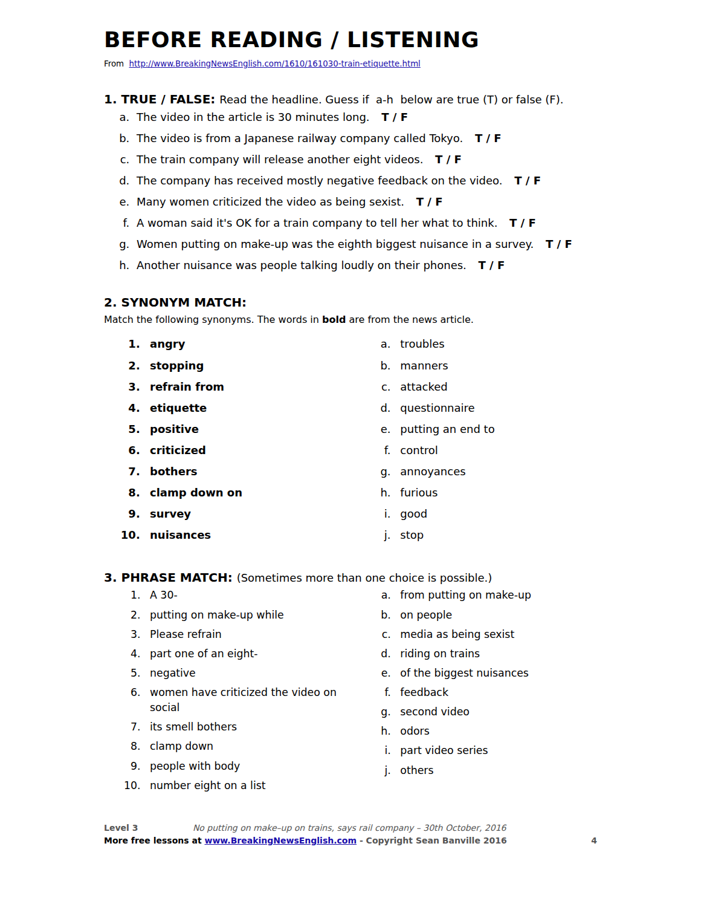BEFORE READING / LISTENING
From http://www.BreakingNewsEnglish.com/1610/161030-train-etiquette.html
1. TRUE / FALSE: Read the headline. Guess if a-h below are true (T) or false (F).
The video in the article is 30 minutes long. T / F
The video is from a Japanese railway company called Tokyo. T / F
The train company will release another eight videos. T / F
The company has received mostly negative feedback on the video. T / F
Many women criticized the video as being sexist. T / F
A woman said it's OK for a train company to tell her what to think. T / F
Women putting on make-up was the eighth biggest nuisance in a survey. T / F
Another nuisance was people talking loudly on their phones. T / F
2. SYNONYM MATCH:
Match the following synonyms. The words in bold are from the news article.
| angry stopping refrain from etiquette positive criticized bothers clamp down on survey nuisances | troubles manners attacked questionnaire putting an end to control annoyances furious good stop |
3. PHRASE MATCH: (Sometimes more than one choice is possible.)
| A 30- putting on make-up while Please refrain part one of an eight- negative women have criticized the video on social its smell bothers clamp down people with body number eight on a list | from putting on make-up on people media as being sexist riding on trains of the biggest nuisances feedback second video odors part video series others |
Level 3 No putting on make–up on trains, says rail company – 30th October, 2016
More free lessons at www.BreakingNewsEnglish.com - Copyright Sean Banville 2016 4